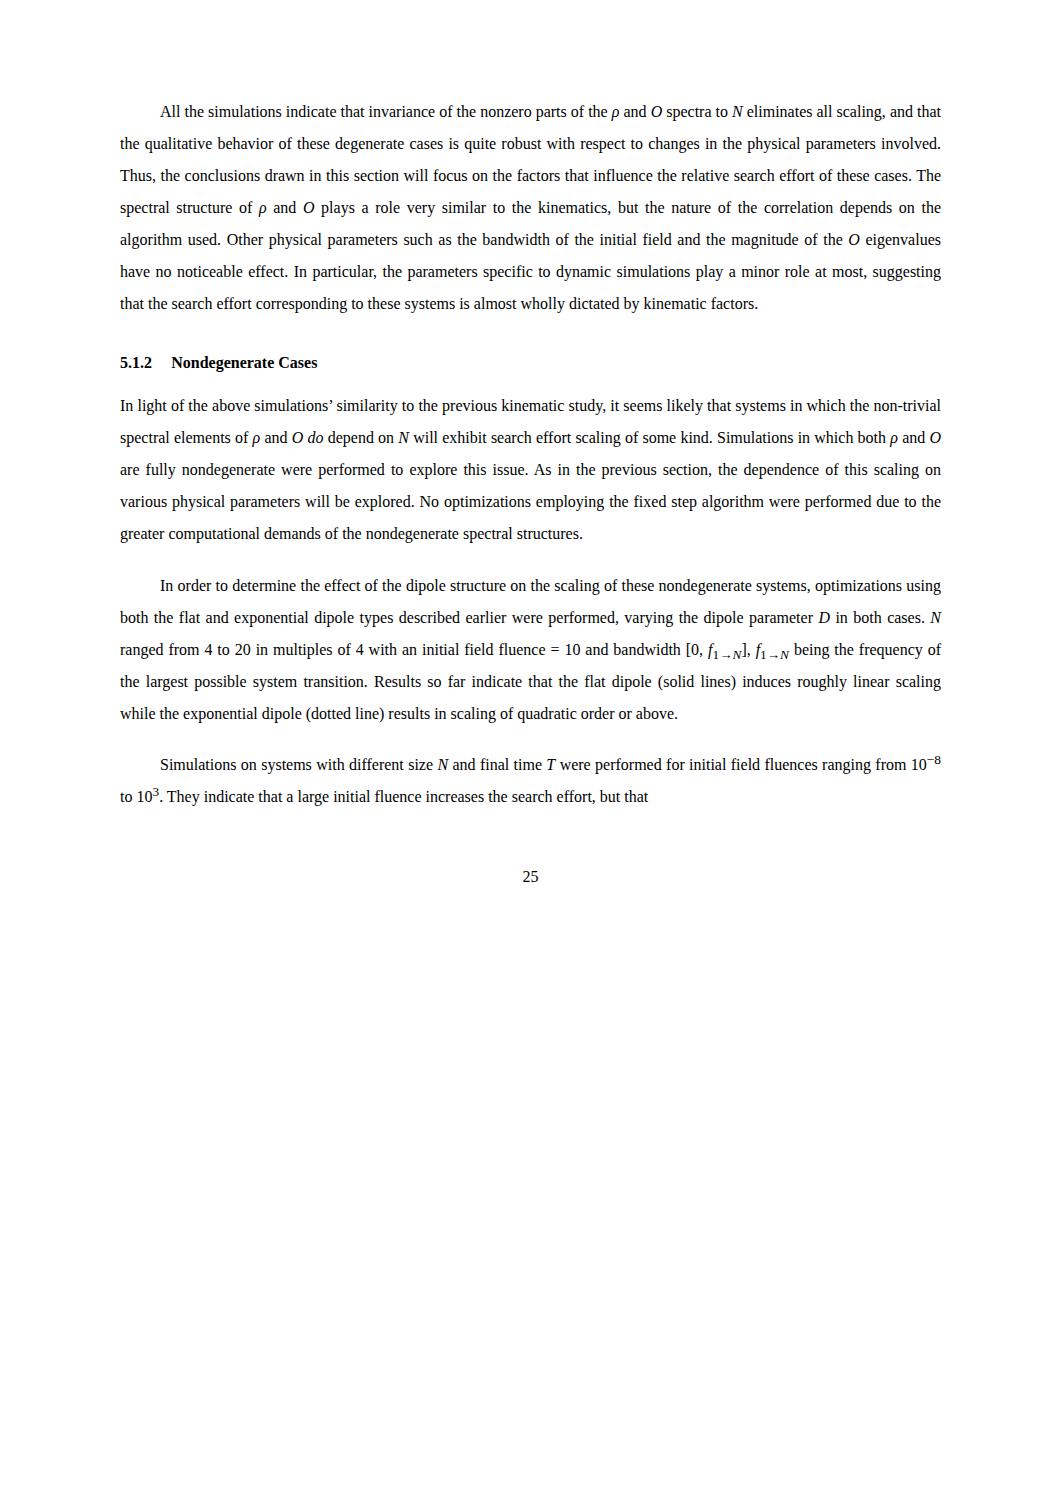All the simulations indicate that invariance of the nonzero parts of the ρ and O spectra to N eliminates all scaling, and that the qualitative behavior of these degenerate cases is quite robust with respect to changes in the physical parameters involved. Thus, the conclusions drawn in this section will focus on the factors that influence the relative search effort of these cases. The spectral structure of ρ and O plays a role very similar to the kinematics, but the nature of the correlation depends on the algorithm used. Other physical parameters such as the bandwidth of the initial field and the magnitude of the O eigenvalues have no noticeable effect. In particular, the parameters specific to dynamic simulations play a minor role at most, suggesting that the search effort corresponding to these systems is almost wholly dictated by kinematic factors.
5.1.2 Nondegenerate Cases
In light of the above simulations’ similarity to the previous kinematic study, it seems likely that systems in which the non-trivial spectral elements of ρ and O do depend on N will exhibit search effort scaling of some kind. Simulations in which both ρ and O are fully nondegenerate were performed to explore this issue. As in the previous section, the dependence of this scaling on various physical parameters will be explored. No optimizations employing the fixed step algorithm were performed due to the greater computational demands of the nondegenerate spectral structures.
In order to determine the effect of the dipole structure on the scaling of these nondegenerate systems, optimizations using both the flat and exponential dipole types described earlier were performed, varying the dipole parameter D in both cases. N ranged from 4 to 20 in multiples of 4 with an initial field fluence = 10 and bandwidth [0, f1→N], f1→N being the frequency of the largest possible system transition. Results so far indicate that the flat dipole (solid lines) induces roughly linear scaling while the exponential dipole (dotted line) results in scaling of quadratic order or above.
Simulations on systems with different size N and final time T were performed for initial field fluences ranging from 10−8 to 103. They indicate that a large initial fluence increases the search effort, but that
25